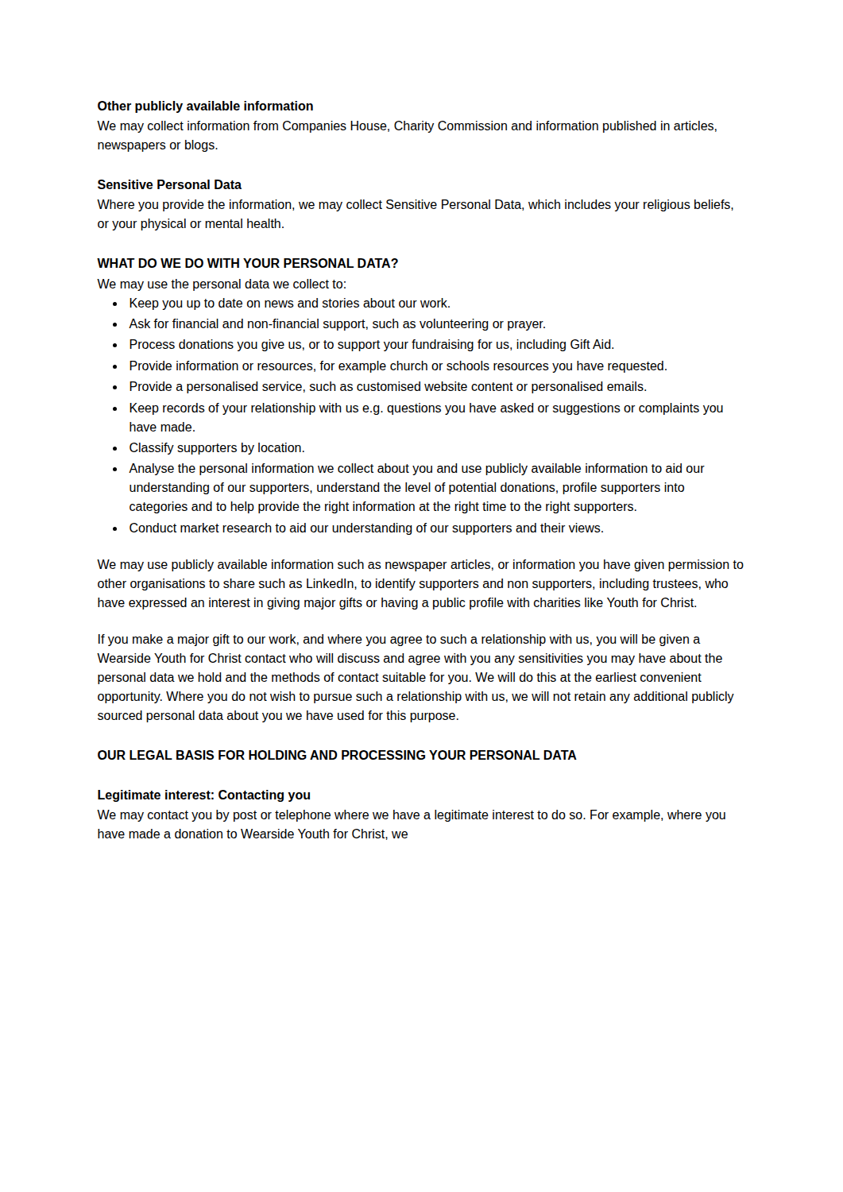Other publicly available information
We may collect information from Companies House, Charity Commission and information published in articles, newspapers or blogs.
Sensitive Personal Data
Where you provide the information, we may collect Sensitive Personal Data, which includes your religious beliefs, or your physical or mental health.
WHAT DO WE DO WITH YOUR PERSONAL DATA?
We may use the personal data we collect to:
Keep you up to date on news and stories about our work.
Ask for financial and non-financial support, such as volunteering or prayer.
Process donations you give us, or to support your fundraising for us, including Gift Aid.
Provide information or resources, for example church or schools resources you have requested.
Provide a personalised service, such as customised website content or personalised emails.
Keep records of your relationship with us e.g. questions you have asked or suggestions or complaints you have made.
Classify supporters by location.
Analyse the personal information we collect about you and use publicly available information to aid our understanding of our supporters, understand the level of potential donations, profile supporters into categories and to help provide the right information at the right time to the right supporters.
Conduct market research to aid our understanding of our supporters and their views.
We may use publicly available information such as newspaper articles, or information you have given permission to other organisations to share such as LinkedIn, to identify supporters and non supporters, including trustees, who have expressed an interest in giving major gifts or having a public profile with charities like Youth for Christ.
If you make a major gift to our work, and where you agree to such a relationship with us, you will be given a Wearside Youth for Christ contact who will discuss and agree with you any sensitivities you may have about the personal data we hold and the methods of contact suitable for you. We will do this at the earliest convenient opportunity. Where you do not wish to pursue such a relationship with us, we will not retain any additional publicly sourced personal data about you we have used for this purpose.
OUR LEGAL BASIS FOR HOLDING AND PROCESSING YOUR PERSONAL DATA
Legitimate interest: Contacting you
We may contact you by post or telephone where we have a legitimate interest to do so. For example, where you have made a donation to Wearside Youth for Christ, we